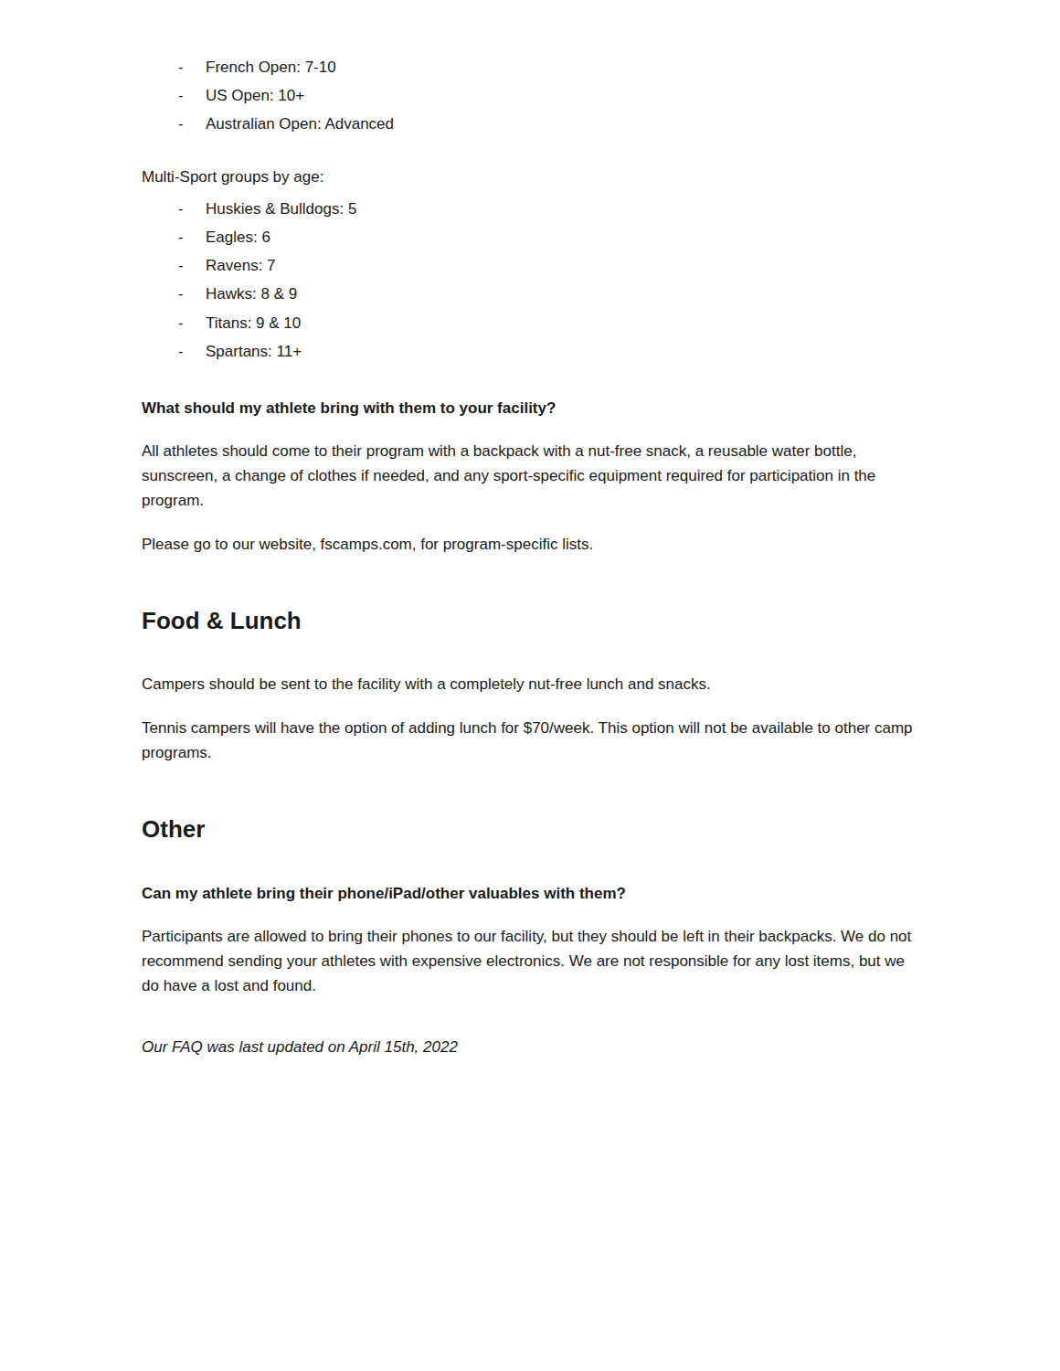French Open: 7-10
US Open: 10+
Australian Open: Advanced
Multi-Sport groups by age:
Huskies & Bulldogs: 5
Eagles: 6
Ravens: 7
Hawks: 8 & 9
Titans: 9 & 10
Spartans: 11+
What should my athlete bring with them to your facility?
All athletes should come to their program with a backpack with a nut-free snack, a reusable water bottle, sunscreen, a change of clothes if needed, and any sport-specific equipment required for participation in the program.
Please go to our website, fscamps.com, for program-specific lists.
Food & Lunch
Campers should be sent to the facility with a completely nut-free lunch and snacks.
Tennis campers will have the option of adding lunch for $70/week. This option will not be available to other camp programs.
Other
Can my athlete bring their phone/iPad/other valuables with them?
Participants are allowed to bring their phones to our facility, but they should be left in their backpacks. We do not recommend sending your athletes with expensive electronics. We are not responsible for any lost items, but we do have a lost and found.
Our FAQ was last updated on April 15th, 2022